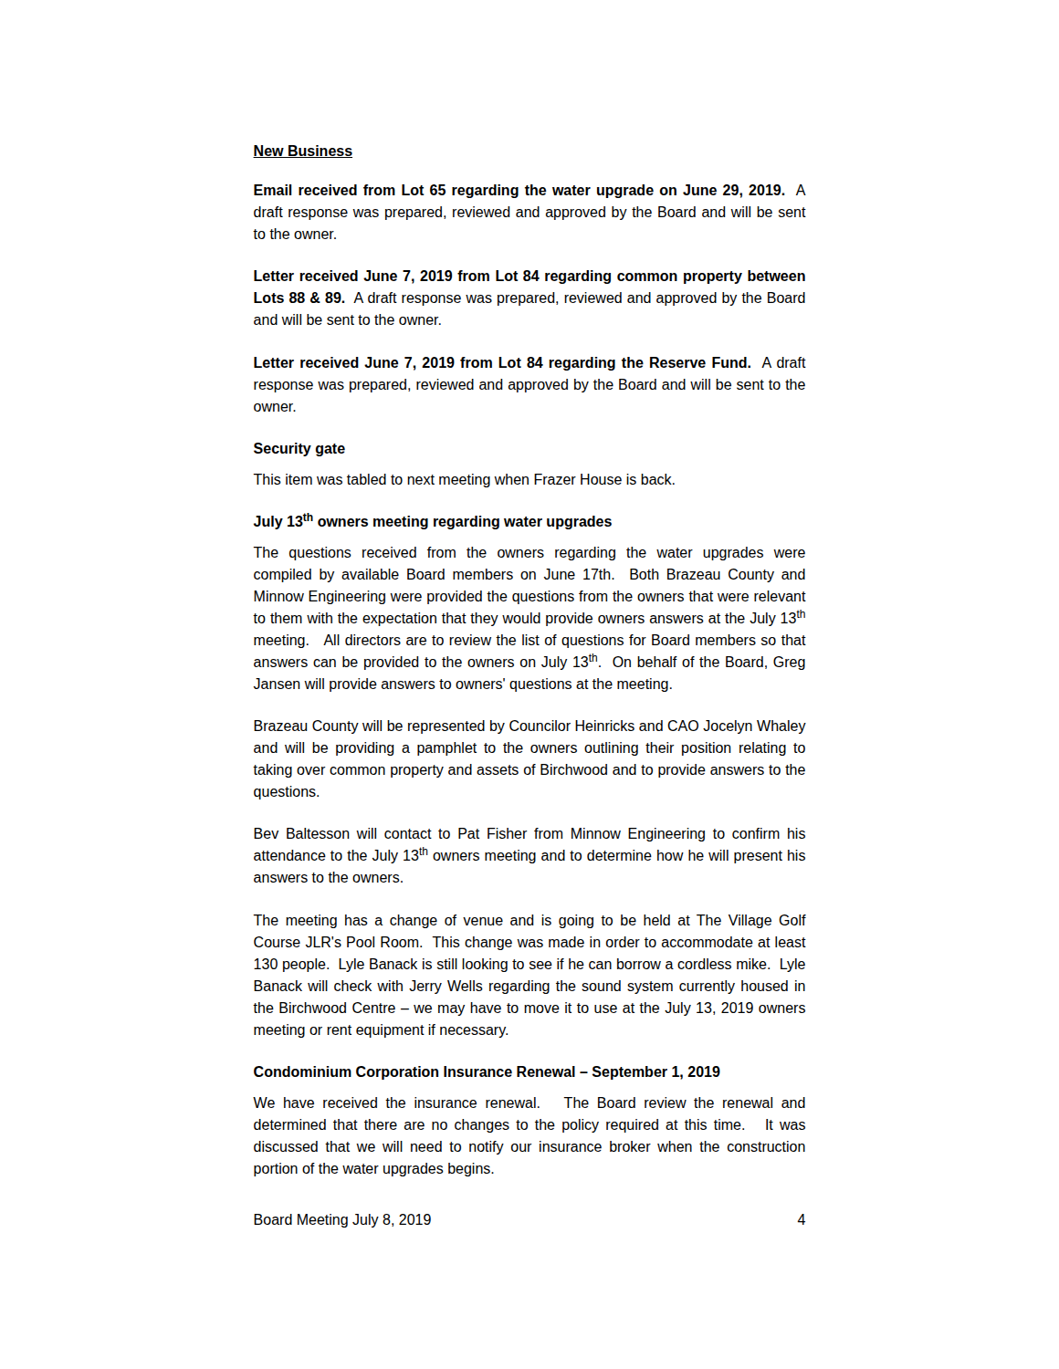New Business
Email received from Lot 65 regarding the water upgrade on June 29, 2019. A draft response was prepared, reviewed and approved by the Board and will be sent to the owner.
Letter received June 7, 2019 from Lot 84 regarding common property between Lots 88 & 89. A draft response was prepared, reviewed and approved by the Board and will be sent to the owner.
Letter received June 7, 2019 from Lot 84 regarding the Reserve Fund. A draft response was prepared, reviewed and approved by the Board and will be sent to the owner.
Security gate
This item was tabled to next meeting when Frazer House is back.
July 13th owners meeting regarding water upgrades
The questions received from the owners regarding the water upgrades were compiled by available Board members on June 17th. Both Brazeau County and Minnow Engineering were provided the questions from the owners that were relevant to them with the expectation that they would provide owners answers at the July 13th meeting. All directors are to review the list of questions for Board members so that answers can be provided to the owners on July 13th. On behalf of the Board, Greg Jansen will provide answers to owners' questions at the meeting.
Brazeau County will be represented by Councilor Heinricks and CAO Jocelyn Whaley and will be providing a pamphlet to the owners outlining their position relating to taking over common property and assets of Birchwood and to provide answers to the questions.
Bev Baltesson will contact to Pat Fisher from Minnow Engineering to confirm his attendance to the July 13th owners meeting and to determine how he will present his answers to the owners.
The meeting has a change of venue and is going to be held at The Village Golf Course JLR's Pool Room. This change was made in order to accommodate at least 130 people. Lyle Banack is still looking to see if he can borrow a cordless mike. Lyle Banack will check with Jerry Wells regarding the sound system currently housed in the Birchwood Centre – we may have to move it to use at the July 13, 2019 owners meeting or rent equipment if necessary.
Condominium Corporation Insurance Renewal – September 1, 2019
We have received the insurance renewal. The Board review the renewal and determined that there are no changes to the policy required at this time. It was discussed that we will need to notify our insurance broker when the construction portion of the water upgrades begins.
Board Meeting July 8, 2019 4